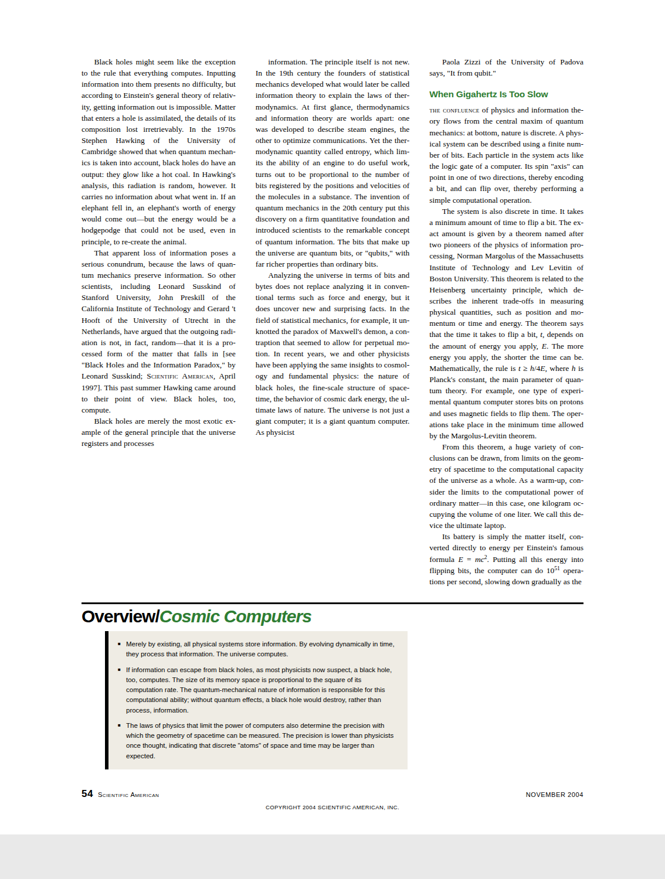Black holes might seem like the exception to the rule that everything computes. Inputting information into them presents no difficulty, but according to Einstein's general theory of relativity, getting information out is impossible. Matter that enters a hole is assimilated, the details of its composition lost irretrievably. In the 1970s Stephen Hawking of the University of Cambridge showed that when quantum mechanics is taken into account, black holes do have an output: they glow like a hot coal. In Hawking's analysis, this radiation is random, however. It carries no information about what went in. If an elephant fell in, an elephant's worth of energy would come out—but the energy would be a hodgepodge that could not be used, even in principle, to re-create the animal.
That apparent loss of information poses a serious conundrum, because the laws of quantum mechanics preserve information. So other scientists, including Leonard Susskind of Stanford University, John Preskill of the California Institute of Technology and Gerard 't Hooft of the University of Utrecht in the Netherlands, have argued that the outgoing radiation is not, in fact, random—that it is a processed form of the matter that falls in [see "Black Holes and the Information Paradox," by Leonard Susskind; Scientific American, April 1997]. This past summer Hawking came around to their point of view. Black holes, too, compute.
Black holes are merely the most exotic example of the general principle that the universe registers and processes
information. The principle itself is not new. In the 19th century the founders of statistical mechanics developed what would later be called information theory to explain the laws of thermodynamics. At first glance, thermodynamics and information theory are worlds apart: one was developed to describe steam engines, the other to optimize communications. Yet the thermodynamic quantity called entropy, which limits the ability of an engine to do useful work, turns out to be proportional to the number of bits registered by the positions and velocities of the molecules in a substance. The invention of quantum mechanics in the 20th century put this discovery on a firm quantitative foundation and introduced scientists to the remarkable concept of quantum information. The bits that make up the universe are quantum bits, or "qubits," with far richer properties than ordinary bits.
Analyzing the universe in terms of bits and bytes does not replace analyzing it in conventional terms such as force and energy, but it does uncover new and surprising facts. In the field of statistical mechanics, for example, it unknotted the paradox of Maxwell's demon, a contraption that seemed to allow for perpetual motion. In recent years, we and other physicists have been applying the same insights to cosmology and fundamental physics: the nature of black holes, the fine-scale structure of spacetime, the behavior of cosmic dark energy, the ultimate laws of nature. The universe is not just a giant computer; it is a giant quantum computer. As physicist
Paola Zizzi of the University of Padova says, "It from qubit."
When Gigahertz Is Too Slow
the confluence of physics and information theory flows from the central maxim of quantum mechanics: at bottom, nature is discrete. A physical system can be described using a finite number of bits. Each particle in the system acts like the logic gate of a computer. Its spin "axis" can point in one of two directions, thereby encoding a bit, and can flip over, thereby performing a simple computational operation.
The system is also discrete in time. It takes a minimum amount of time to flip a bit. The exact amount is given by a theorem named after two pioneers of the physics of information processing, Norman Margolus of the Massachusetts Institute of Technology and Lev Levitin of Boston University. This theorem is related to the Heisenberg uncertainty principle, which describes the inherent trade-offs in measuring physical quantities, such as position and momentum or time and energy. The theorem says that the time it takes to flip a bit, t, depends on the amount of energy you apply, E. The more energy you apply, the shorter the time can be. Mathematically, the rule is t ≥ h/4E, where h is Planck's constant, the main parameter of quantum theory. For example, one type of experimental quantum computer stores bits on protons and uses magnetic fields to flip them. The operations take place in the minimum time allowed by the Margolus-Levitin theorem.
From this theorem, a huge variety of conclusions can be drawn, from limits on the geometry of spacetime to the computational capacity of the universe as a whole. As a warm-up, consider the limits to the computational power of ordinary matter—in this case, one kilogram occupying the volume of one liter. We call this device the ultimate laptop.
Its battery is simply the matter itself, converted directly to energy per Einstein's famous formula E = mc2. Putting all this energy into flipping bits, the computer can do 1051 operations per second, slowing down gradually as the
Overview/Cosmic Computers
Merely by existing, all physical systems store information. By evolving dynamically in time, they process that information. The universe computes.
If information can escape from black holes, as most physicists now suspect, a black hole, too, computes. The size of its memory space is proportional to the square of its computation rate. The quantum-mechanical nature of information is responsible for this computational ability; without quantum effects, a black hole would destroy, rather than process, information.
The laws of physics that limit the power of computers also determine the precision with which the geometry of spacetime can be measured. The precision is lower than physicists once thought, indicating that discrete "atoms" of space and time may be larger than expected.
54 Scientific American
NOVEMBER 2004
COPYRIGHT 2004 SCIENTIFIC AMERICAN, INC.